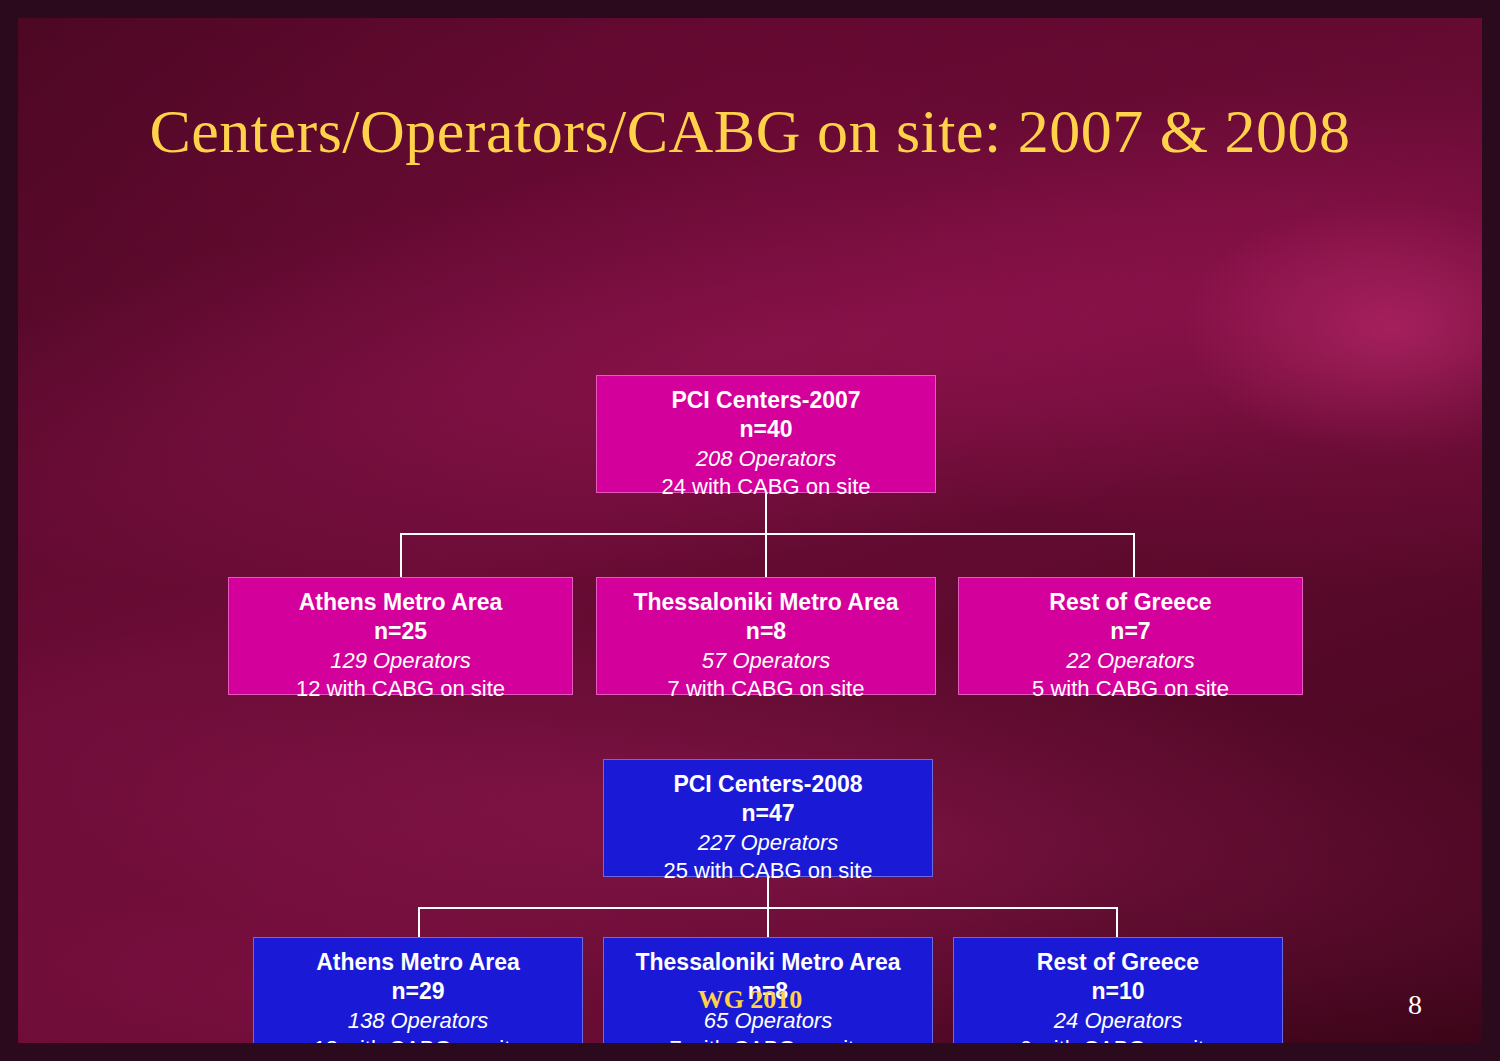Centers/Operators/CABG on site: 2007 & 2008
PCI Centers-2007
n=40
208 Operators
24 with CABG on site
Athens Metro Area
n=25
129 Operators
12 with CABG on site
Thessaloniki Metro Area
n=8
57 Operators
7 with CABG on site
Rest of Greece
n=7
22 Operators
5 with CABG on site
PCI Centers-2008
n=47
227 Operators
25 with CABG on site
Athens Metro Area
n=29
138 Operators
12 with CABG on site
Thessaloniki Metro Area
n=8
65 Operators
7 with CABG on site
Rest of Greece
n=10
24 Operators
6 with CABG on site
WG 2010
8